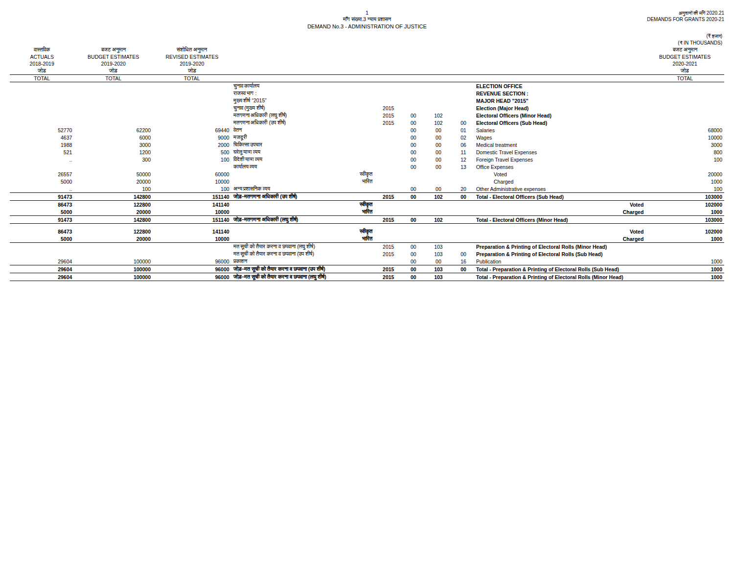अनुदानों की माँगें 2020.21
DEMANDS FOR GRANTS 2020-21
1
माँग संख्या.3 न्याय प्रशासन
DEMAND No.3 - ADMINISTRATION OF JUSTICE
| | (₹ हजार) |
| | (₹ IN THOUSANDS) |
| वास्तविक | बजट अनुमान | संशोधित अनुमान | | बजट अनुमान |
| ACTUALS | BUDGET ESTIMATES | REVISED ESTIMATES | | BUDGET ESTIMATES |
| 2018-2019 | 2019-2020 | 2019-2020 | | 2020-2021 |
| जोड़ | जोड़ | जोड़ | | जोड़ |
| TOTAL | TOTAL | TOTAL | | TOTAL |
| | चुनाव कार्यालय | | ELECTION OFFICE | |
| | राजस्व भाग : | | REVENUE SECTION : | |
| | मुख्य शीर्ष “2015” | | MAJOR HEAD "2015" | |
| | चुनाव (मुख्य शीर्ष) | 2015 | | | | Election (Major Head) | |
| | मतगणना अधिकारी (लघु शीर्ष) | 2015 | 00 | 102 | | Electoral Officers (Minor Head) | |
| | मतगणना अधिकारी (उप शीर्ष) | 2015 | 00 | 102 | 00 | Electoral Officers (Sub Head) | |
| 52770 | 62200 | 69440 | वेतन | | 00 | 00 | 01 | Salaries | 68000 |
| 4637 | 6000 | 9000 | मजदूरी | | 00 | 00 | 02 | Wages | 10000 |
| 1988 | 3000 | 2000 | चिकित्सा उपचार | | 00 | 00 | 06 | Medical treatment | 3000 |
| 521 | 1200 | 500 | घरेलू यात्रा व्यय | | 00 | 00 | 11 | Domestic Travel Expenses | 800 |
| .. | 300 | 100 | विदेशी यात्रा व्यय | | 00 | 00 | 12 | Foreign Travel Expenses | 100 |
| | कार्यालय व्यय | | 00 | 00 | 13 | Office Expenses | |
| 26557 | 50000 | 60000 | स्वीकृत | | Voted | 20000 |
| 5000 | 20000 | 10000 | भारित | | Charged | 1000 |
| .. | 100 | 100 | अन्य प्रशासनिक व्यय | | 00 | 00 | 20 | Other Administrative expenses | 100 |
| 91473 | 142800 | 151140 | जोड़–मतगणना अधिकारी (उप शीर्ष) | 2015 | 00 | 102 | 00 | Total - Electoral Officers (Sub Head) | 103000 |
| 86473 | 122800 | 141140 | स्वीकृत | | Voted | 102000 |
| 5000 | 20000 | 10000 | भारित | | Charged | 1000 |
| 91473 | 142800 | 151140 | जोड़–मतगणना अधिकारी (लघु शीर्ष) | 2015 | 00 | 102 | | Total - Electoral Officers (Minor Head) | 103000 |
| 86473 | 122800 | 141140 | स्वीकृत | | Voted | 102000 |
| 5000 | 20000 | 10000 | भारित | | Charged | 1000 |
| | मत सूची को तैयार करना व छपवाना (लघु शीर्ष) | 2015 | 00 | 103 | | Preparation & Printing of Electoral Rolls (Minor Head) | |
| | मत सूची को तैयार करना व छपवाना (उप शीर्ष) | 2015 | 00 | 103 | 00 | Preparation & Printing of Electoral Rolls (Sub Head) | |
| 29604 | 100000 | 96000 | प्रकाशन | | 00 | 00 | 16 | Publication | 1000 |
| 29604 | 100000 | 96000 | जोड़–मत सूची को तैयार करना व छपवाना (उप शीर्ष) | 2015 | 00 | 103 | 00 | Total - Preparation & Printing of Electoral Rolls (Sub Head) | 1000 |
| 29604 | 100000 | 96000 | जोड़–मत सूची को तैयार करना व छपवाना (लघु शीर्ष) | 2015 | 00 | 103 | | Total - Preparation & Printing of Electoral Rolls (Minor Head) | 1000 |